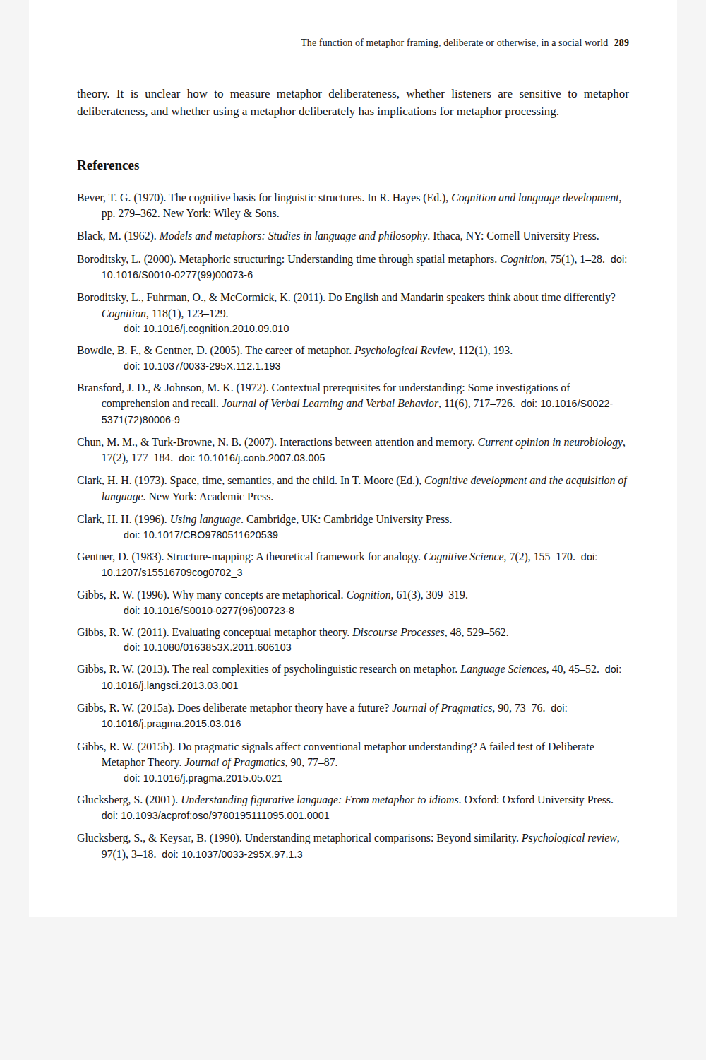The function of metaphor framing, deliberate or otherwise, in a social world289
theory. It is unclear how to measure metaphor deliberateness, whether listeners are sensitive to metaphor deliberateness, and whether using a metaphor deliberately has implications for metaphor processing.
References
Bever, T. G. (1970). The cognitive basis for linguistic structures. In R. Hayes (Ed.), Cognition and language development, pp. 279–362. New York: Wiley & Sons.
Black, M. (1962). Models and metaphors: Studies in language and philosophy. Ithaca, NY: Cornell University Press.
Boroditsky, L. (2000). Metaphoric structuring: Understanding time through spatial metaphors. Cognition, 75(1), 1–28. doi: 10.1016/S0010-0277(99)00073-6
Boroditsky, L., Fuhrman, O., & McCormick, K. (2011). Do English and Mandarin speakers think about time differently? Cognition, 118(1), 123–129.
doi: 10.1016/j.cognition.2010.09.010
Bowdle, B. F., & Gentner, D. (2005). The career of metaphor. Psychological Review, 112(1), 193.
doi: 10.1037/0033-295X.112.1.193
Bransford, J. D., & Johnson, M. K. (1972). Contextual prerequisites for understanding: Some investigations of comprehension and recall. Journal of Verbal Learning and Verbal Behavior, 11(6), 717–726. doi: 10.1016/S0022-5371(72)80006-9
Chun, M. M., & Turk-Browne, N. B. (2007). Interactions between attention and memory. Current opinion in neurobiology, 17(2), 177–184. doi: 10.1016/j.conb.2007.03.005
Clark, H. H. (1973). Space, time, semantics, and the child. In T. Moore (Ed.), Cognitive development and the acquisition of language. New York: Academic Press.
Clark, H. H. (1996). Using language. Cambridge, UK: Cambridge University Press.
doi: 10.1017/CBO9780511620539
Gentner, D. (1983). Structure-mapping: A theoretical framework for analogy. Cognitive Science, 7(2), 155–170. doi: 10.1207/s15516709cog0702_3
Gibbs, R. W. (1996). Why many concepts are metaphorical. Cognition, 61(3), 309–319.
doi: 10.1016/S0010-0277(96)00723-8
Gibbs, R. W. (2011). Evaluating conceptual metaphor theory. Discourse Processes, 48, 529–562.
doi: 10.1080/0163853X.2011.606103
Gibbs, R. W. (2013). The real complexities of psycholinguistic research on metaphor. Language Sciences, 40, 45–52. doi: 10.1016/j.langsci.2013.03.001
Gibbs, R. W. (2015a). Does deliberate metaphor theory have a future? Journal of Pragmatics, 90, 73–76. doi: 10.1016/j.pragma.2015.03.016
Gibbs, R. W. (2015b). Do pragmatic signals affect conventional metaphor understanding? A failed test of Deliberate Metaphor Theory. Journal of Pragmatics, 90, 77–87.
doi: 10.1016/j.pragma.2015.05.021
Glucksberg, S. (2001). Understanding figurative language: From metaphor to idioms. Oxford: Oxford University Press. doi: 10.1093/acprof:oso/9780195111095.001.0001
Glucksberg, S., & Keysar, B. (1990). Understanding metaphorical comparisons: Beyond similarity. Psychological review, 97(1), 3–18. doi: 10.1037/0033-295X.97.1.3